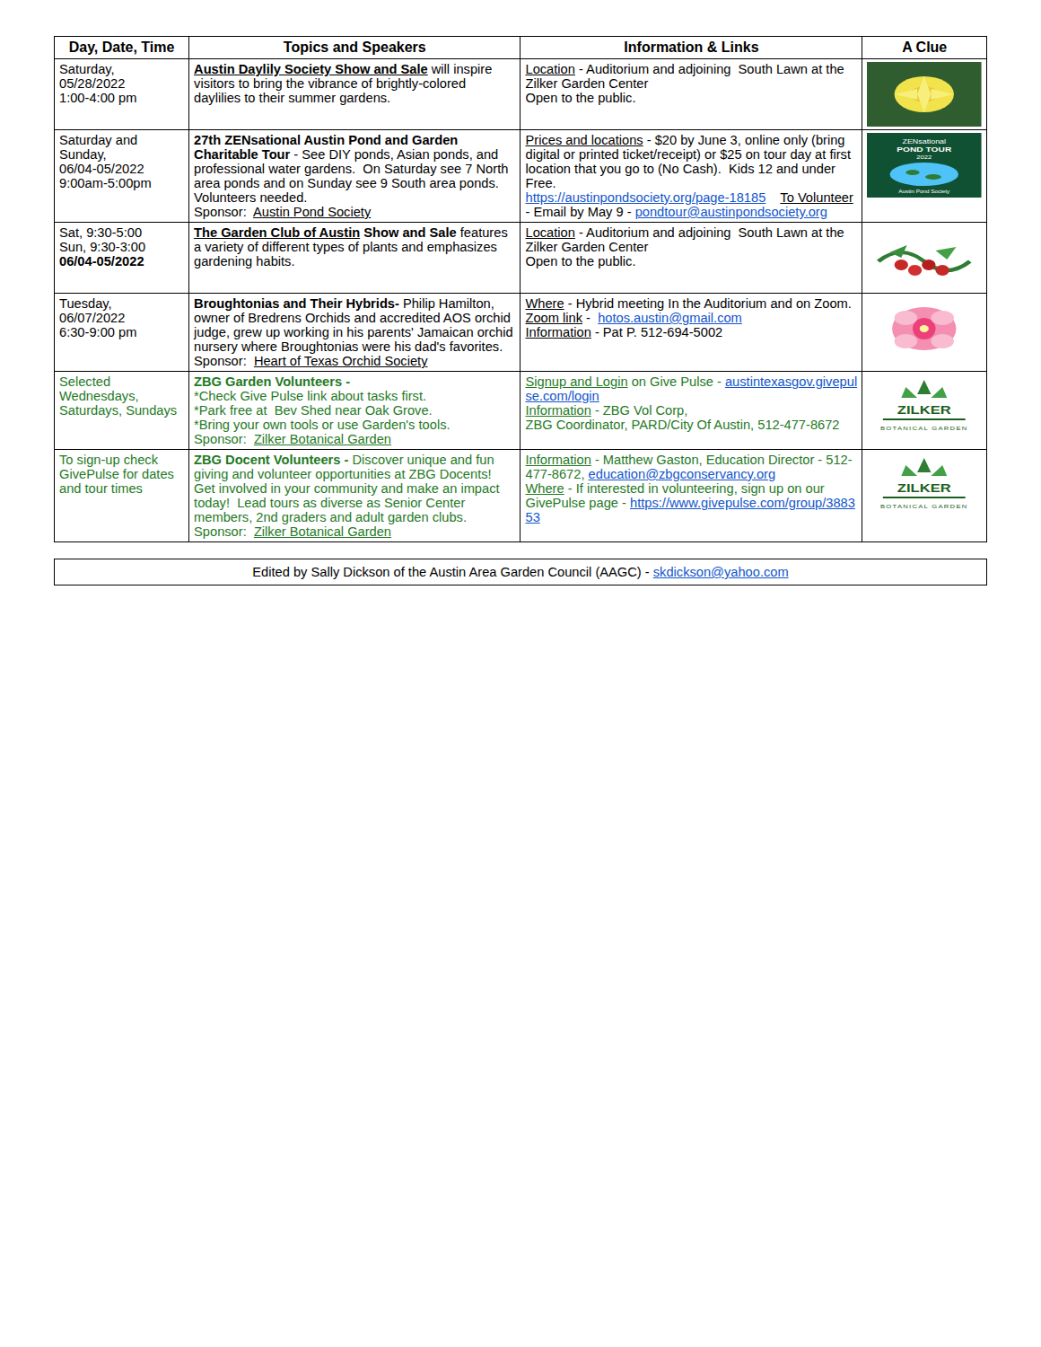| Day, Date, Time | Topics and Speakers | Information & Links | A Clue |
| --- | --- | --- | --- |
| Saturday, 05/28/2022 1:00-4:00 pm | Austin Daylily Society Show and Sale will inspire visitors to bring the vibrance of brightly-colored daylilies to their summer gardens. | Location - Auditorium and adjoining South Lawn at the Zilker Garden Center Open to the public. | |
| Saturday and Sunday, 06/04-05/2022 9:00am-5:00pm | 27th ZENsational Austin Pond and Garden Charitable Tour - See DIY ponds, Asian ponds, and professional water gardens. On Saturday see 7 North area ponds and on Sunday see 9 South area ponds. Volunteers needed. Sponsor: Austin Pond Society | Prices and locations - $20 by June 3, online only (bring digital or printed ticket/receipt) or $25 on tour day at first location that you go to (No Cash). Kids 12 and under Free. https://austinpondsociety.org/page-18185 To Volunteer - Email by May 9 - pondtour@austinpondsociety.org | ZENsational POND TOUR 2022 Austin Pond Society |
| Sat, 9:30-5:00 Sun, 9:30-3:00 06/04-05/2022 | The Garden Club of Austin Show and Sale features a variety of different types of plants and emphasizes gardening habits. | Location - Auditorium and adjoining South Lawn at the Zilker Garden Center Open to the public. | |
| Tuesday, 06/07/2022 6:30-9:00 pm | Broughtonias and Their Hybrids- Philip Hamilton, owner of Bredrens Orchids and accredited AOS orchid judge, grew up working in his parents' Jamaican orchid nursery where Broughtonias were his dad's favorites. Sponsor: Heart of Texas Orchid Society | Where - Hybrid meeting In the Auditorium and on Zoom. Zoom link - hotos.austin@gmail.com Information - Pat P. 512-694-5002 | |
| Selected Wednesdays, Saturdays, Sundays | ZBG Garden Volunteers - *Check Give Pulse link about tasks first. *Park free at Bev Shed near Oak Grove. *Bring your own tools or use Garden's tools. Sponsor: Zilker Botanical Garden | Signup and Login on Give Pulse - austintexasgov.givepulse.com/login Information - ZBG Vol Corp, ZBG Coordinator, PARD/City Of Austin, 512-477-8672 | ZILKER BOTANICAL GARDEN |
| To sign-up check GivePulse for dates and tour times | ZBG Docent Volunteers - Discover unique and fun giving and volunteer opportunities at ZBG Docents! Get involved in your community and make an impact today! Lead tours as diverse as Senior Center members, 2nd graders and adult garden clubs. Sponsor: Zilker Botanical Garden | Information - Matthew Gaston, Education Director - 512-477-8672, education@zbgconservancy.org Where - If interested in volunteering, sign up on our GivePulse page - https://www.givepulse.com/group/388353 | ZILKER BOTANICAL GARDEN |
| Edited by Sally Dickson of the Austin Area Garden Council (AAGC) - skdickson@yahoo.com |